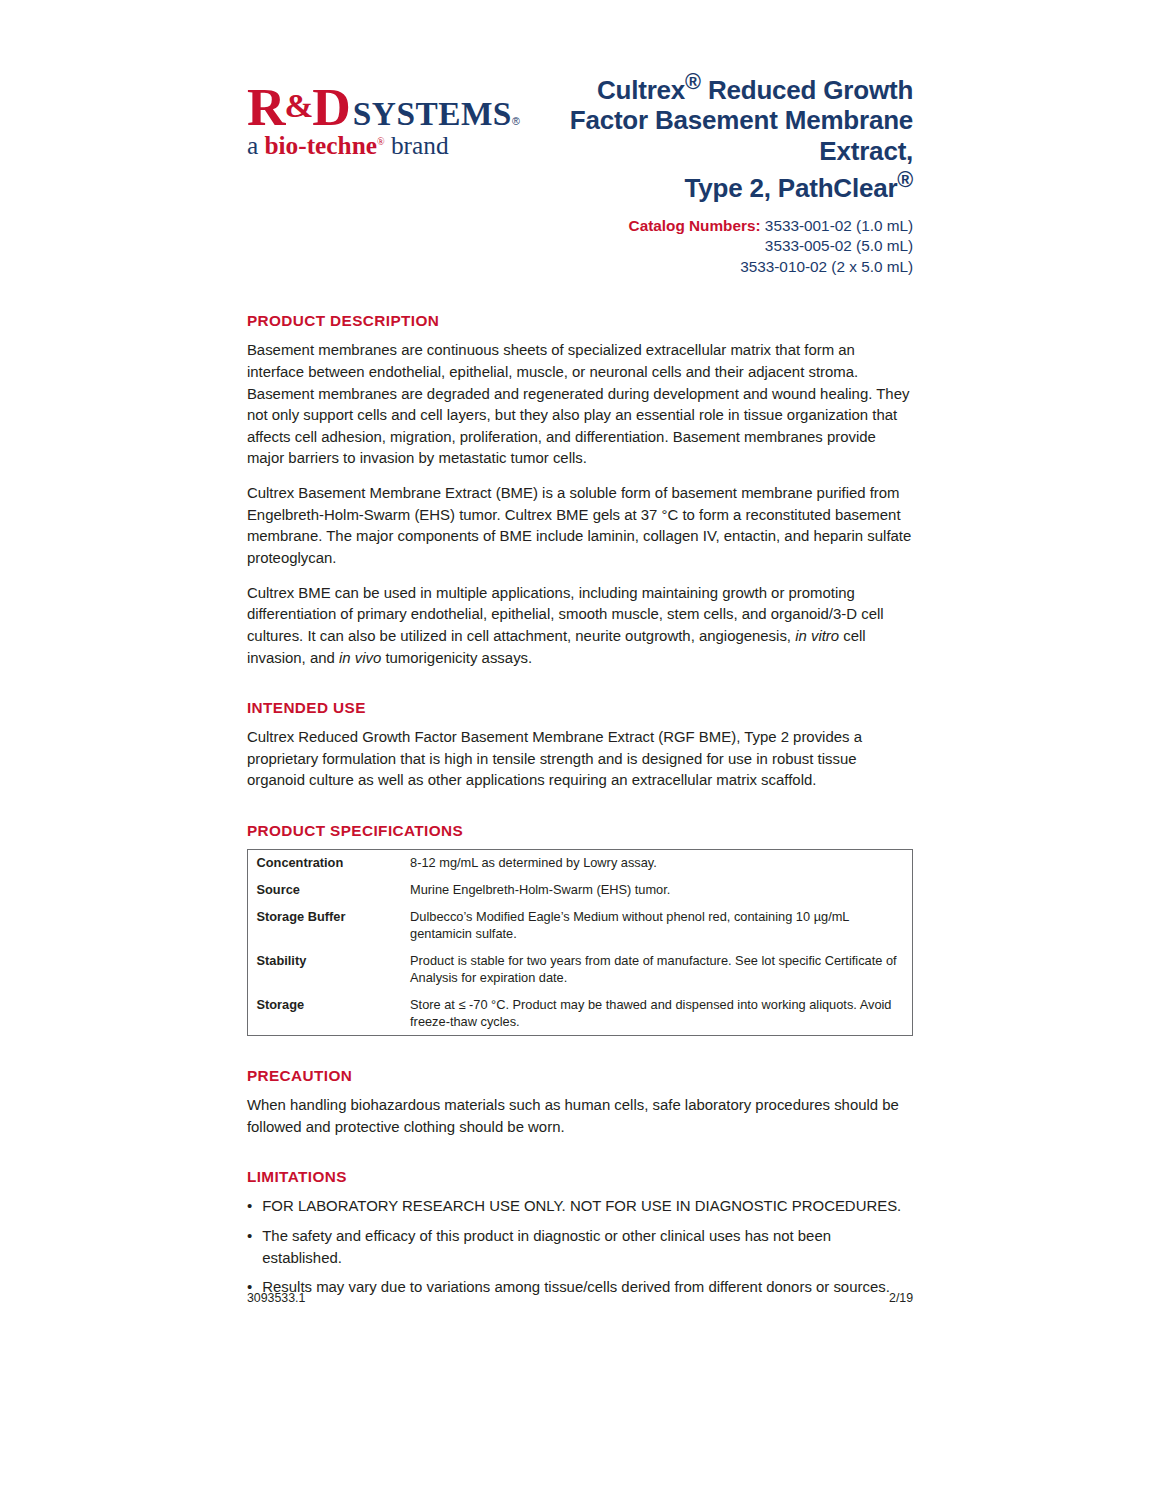R&D SYSTEMS®
a bio-techne® brand
Cultrex® Reduced Growth Factor Basement Membrane Extract,
Type 2, PathClear®
Catalog Numbers: 3533-001-02 (1.0 mL)
3533-005-02 (5.0 mL)
3533-010-02 (2 x 5.0 mL)
PRODUCT DESCRIPTION
Basement membranes are continuous sheets of specialized extracellular matrix that form an interface between endothelial, epithelial, muscle, or neuronal cells and their adjacent stroma. Basement membranes are degraded and regenerated during development and wound healing. They not only support cells and cell layers, but they also play an essential role in tissue organization that affects cell adhesion, migration, proliferation, and differentiation. Basement membranes provide major barriers to invasion by metastatic tumor cells.
Cultrex Basement Membrane Extract (BME) is a soluble form of basement membrane purified from Engelbreth-Holm-Swarm (EHS) tumor. Cultrex BME gels at 37 °C to form a reconstituted basement membrane. The major components of BME include laminin, collagen IV, entactin, and heparin sulfate proteoglycan.
Cultrex BME can be used in multiple applications, including maintaining growth or promoting differentiation of primary endothelial, epithelial, smooth muscle, stem cells, and organoid/3-D cell cultures. It can also be utilized in cell attachment, neurite outgrowth, angiogenesis, in vitro cell invasion, and in vivo tumorigenicity assays.
INTENDED USE
Cultrex Reduced Growth Factor Basement Membrane Extract (RGF BME), Type 2 provides a proprietary formulation that is high in tensile strength and is designed for use in robust tissue organoid culture as well as other applications requiring an extracellular matrix scaffold.
PRODUCT SPECIFICATIONS
| Concentration | 8-12 mg/mL as determined by Lowry assay. |
| Source | Murine Engelbreth-Holm-Swarm (EHS) tumor. |
| Storage Buffer | Dulbecco’s Modified Eagle’s Medium without phenol red, containing 10 µg/mL gentamicin sulfate. |
| Stability | Product is stable for two years from date of manufacture. See lot specific Certificate of Analysis for expiration date. |
| Storage | Store at ≤ -70 °C. Product may be thawed and dispensed into working aliquots. Avoid freeze-thaw cycles. |
PRECAUTION
When handling biohazardous materials such as human cells, safe laboratory procedures should be followed and protective clothing should be worn.
LIMITATIONS
FOR LABORATORY RESEARCH USE ONLY. NOT FOR USE IN DIAGNOSTIC PROCEDURES.
The safety and efficacy of this product in diagnostic or other clinical uses has not been established.
Results may vary due to variations among tissue/cells derived from different donors or sources.
3093533.1 2/19